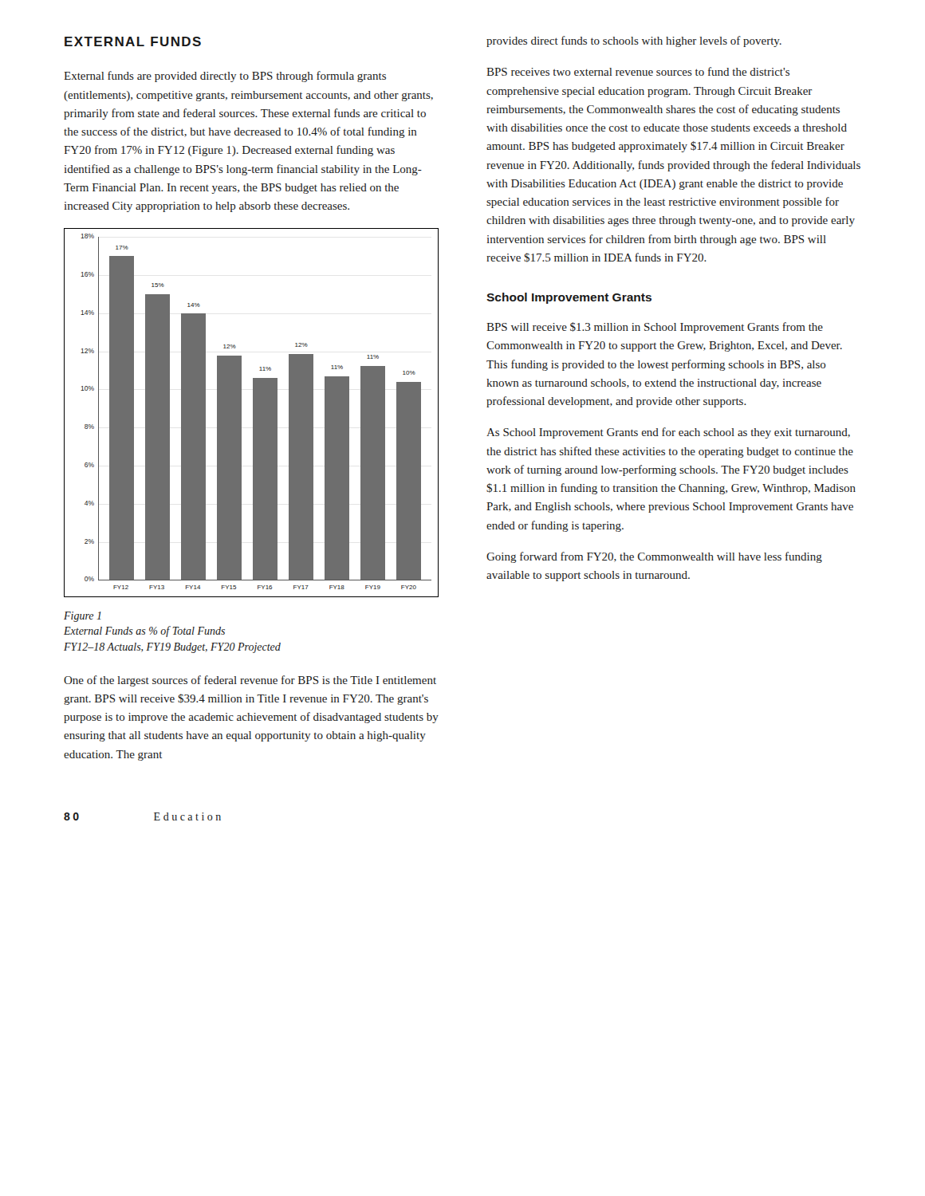External Funds
External funds are provided directly to BPS through formula grants (entitlements), competitive grants, reimbursement accounts, and other grants, primarily from state and federal sources. These external funds are critical to the success of the district, but have decreased to 10.4% of total funding in FY20 from 17% in FY12 (Figure 1). Decreased external funding was identified as a challenge to BPS's long-term financial stability in the Long-Term Financial Plan. In recent years, the BPS budget has relied on the increased City appropriation to help absorb these decreases.
18%
16%
14%
12%
10%
8%
6%
4%
2%
0%
17%
15%
14%
12%
11%
12%
11%
11%
10%
FY12
FY13
FY14
FY15
FY16
FY17
FY18
FY19
FY20
Figure 1 External Funds as % of Total Funds
FY12–18 Actuals, FY19 Budget, FY20 Projected
One of the largest sources of federal revenue for BPS is the Title I entitlement grant. BPS will receive $39.4 million in Title I revenue in FY20. The grant's purpose is to improve the academic achievement of disadvantaged students by ensuring that all students have an equal opportunity to obtain a high-quality education. The grant
provides direct funds to schools with higher levels of poverty.
BPS receives two external revenue sources to fund the district's comprehensive special education program. Through Circuit Breaker reimbursements, the Commonwealth shares the cost of educating students with disabilities once the cost to educate those students exceeds a threshold amount. BPS has budgeted approximately $17.4 million in Circuit Breaker revenue in FY20. Additionally, funds provided through the federal Individuals with Disabilities Education Act (IDEA) grant enable the district to provide special education services in the least restrictive environment possible for children with disabilities ages three through twenty-one, and to provide early intervention services for children from birth through age two. BPS will receive $17.5 million in IDEA funds in FY20.
School Improvement Grants
BPS will receive $1.3 million in School Improvement Grants from the Commonwealth in FY20 to support the Grew, Brighton, Excel, and Dever. This funding is provided to the lowest performing schools in BPS, also known as turnaround schools, to extend the instructional day, increase professional development, and provide other supports.
As School Improvement Grants end for each school as they exit turnaround, the district has shifted these activities to the operating budget to continue the work of turning around low-performing schools. The FY20 budget includes $1.1 million in funding to transition the Channing, Grew, Winthrop, Madison Park, and English schools, where previous School Improvement Grants have ended or funding is tapering.
Going forward from FY20, the Commonwealth will have less funding available to support schools in turnaround.
80
Education